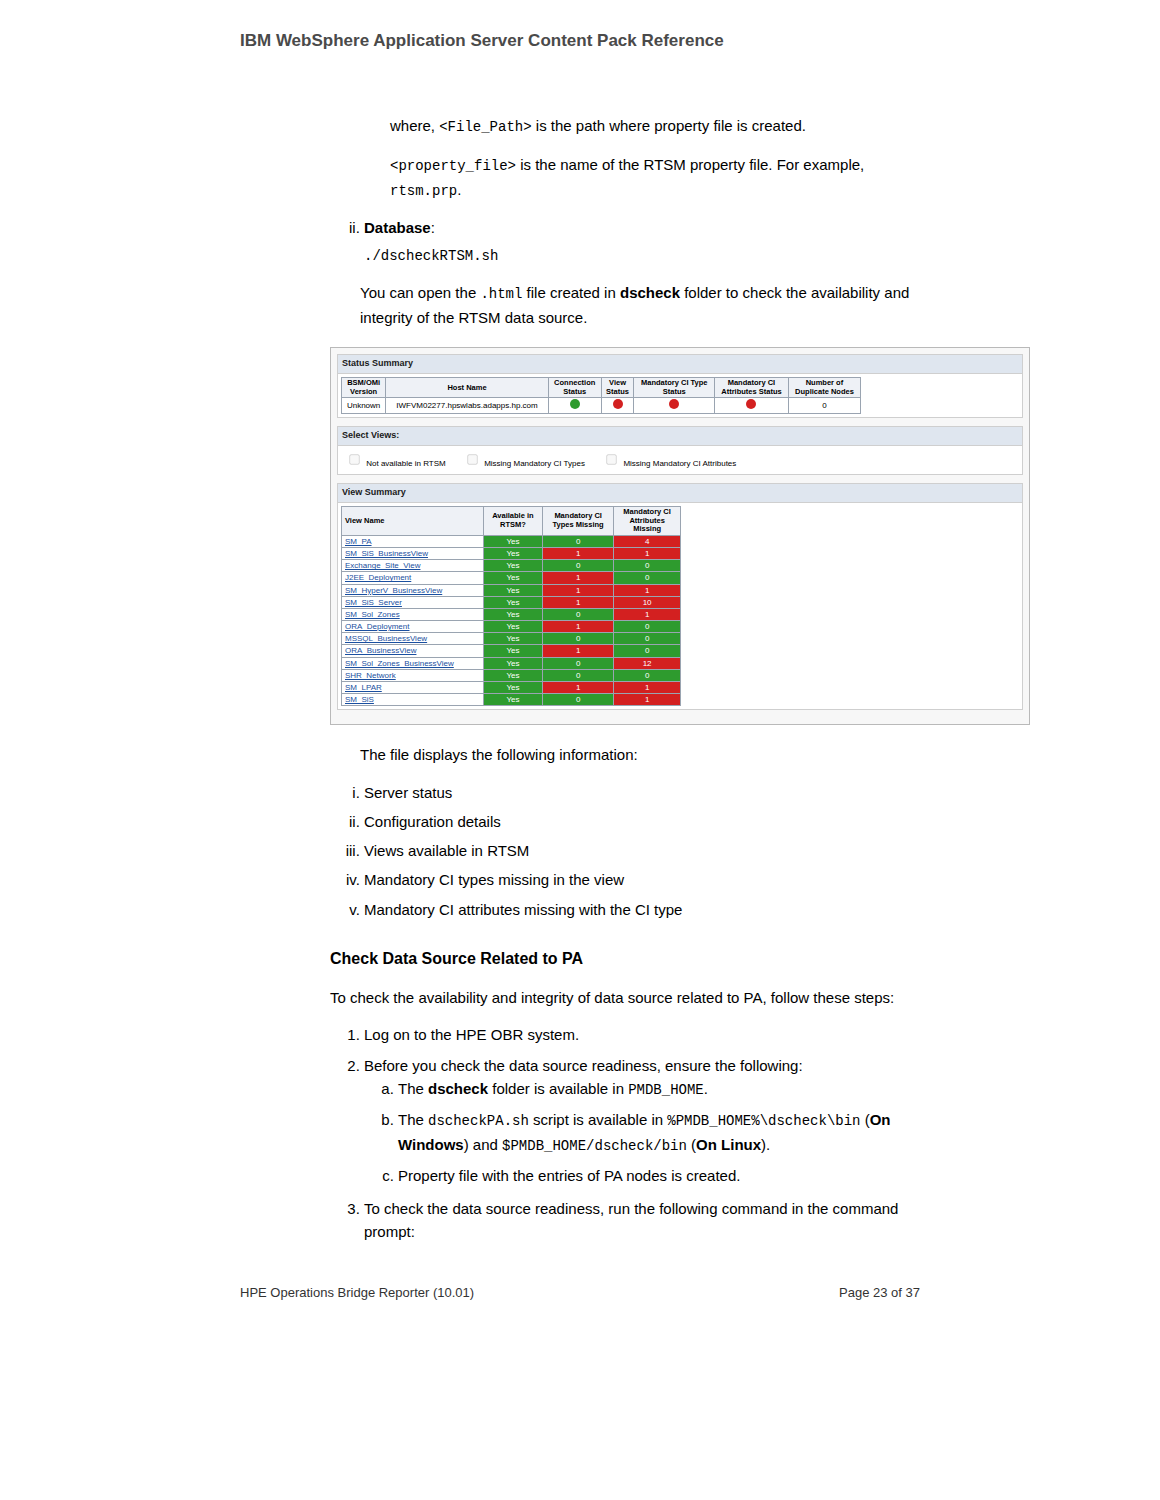IBM WebSphere Application Server Content Pack Reference
where, <File_Path> is the path where property file is created.
<property_file> is the name of the RTSM property file. For example, rtsm.prp.
Database:
./dscheckRTSM.sh
You can open the .html file created in dscheck folder to check the availability and integrity of the RTSM data source.
Status Summary
| BSM/OMi Version | Host Name | Connection Status | View Status | Mandatory CI Type Status | Mandatory CI Attributes Status | Number of Duplicate Nodes |
| --- | --- | --- | --- | --- | --- | --- |
| Unknown | IWFVM02277.hpswlabs.adapps.hp.com | | | | | 0 |
Select Views:
Not available in RTSM Missing Mandatory CI Types Missing Mandatory CI Attributes
View Summary
| View Name | Available in RTSM? | Mandatory CI Types Missing | Mandatory CI Attributes Missing |
| --- | --- | --- | --- |
| SM_PA | Yes | 0 | 4 |
| SM_SiS_BusinessView | Yes | 1 | 1 |
| Exchange_Site_View | Yes | 0 | 0 |
| J2EE_Deployment | Yes | 1 | 0 |
| SM_HyperV_BusinessView | Yes | 1 | 1 |
| SM_SiS_Server | Yes | 1 | 10 |
| SM_Sol_Zones | Yes | 0 | 1 |
| ORA_Deployment | Yes | 1 | 0 |
| MSSQL_BusinessView | Yes | 0 | 0 |
| ORA_BusinessView | Yes | 1 | 0 |
| SM_Sol_Zones_BusinessView | Yes | 0 | 12 |
| SHR_Network | Yes | 0 | 0 |
| SM_LPAR | Yes | 1 | 1 |
| SM_SiS | Yes | 0 | 1 |
The file displays the following information:
Server status
Configuration details
Views available in RTSM
Mandatory CI types missing in the view
Mandatory CI attributes missing with the CI type
Check Data Source Related to PA
To check the availability and integrity of data source related to PA, follow these steps:
Log on to the HPE OBR system.
Before you check the data source readiness, ensure the following:
The dscheck folder is available in PMDB_HOME.
The dscheckPA.sh script is available in %PMDB_HOME%\dscheck\bin (On Windows) and $PMDB_HOME/dscheck/bin (On Linux).
Property file with the entries of PA nodes is created.
To check the data source readiness, run the following command in the command prompt:
HPE Operations Bridge Reporter (10.01)
Page 23 of 37